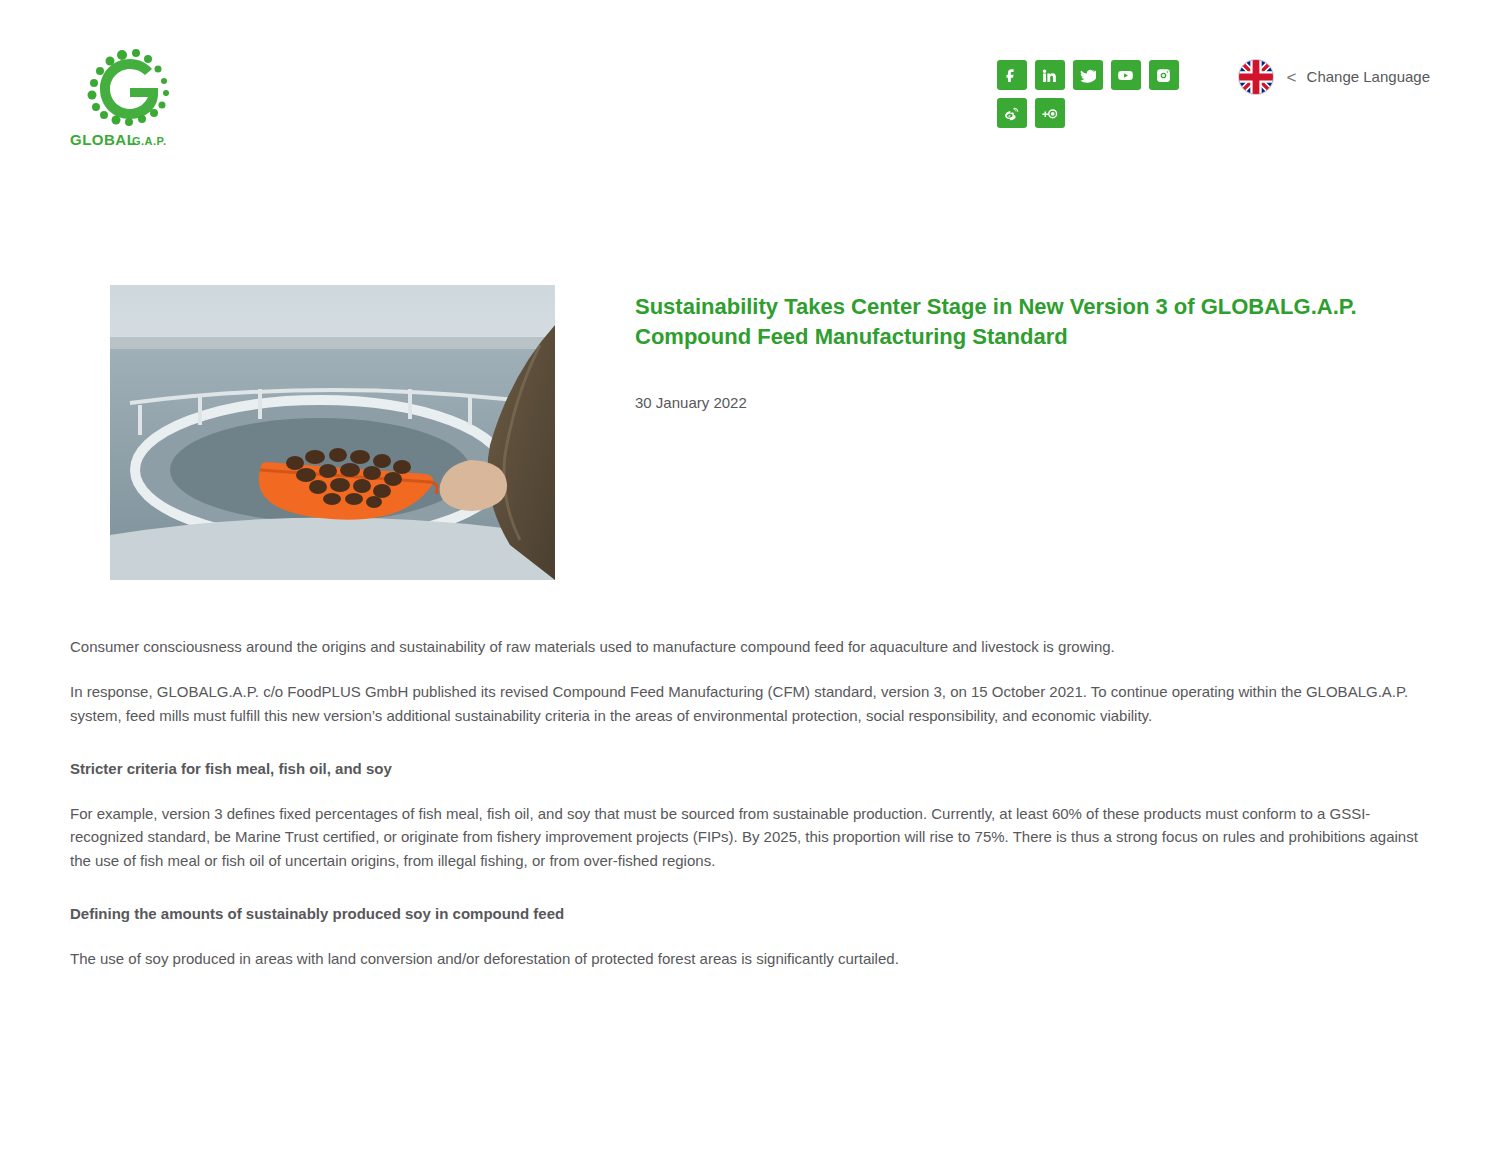GLOBAL G.A.P.
< Change Language
Sustainability Takes Center Stage in New Version 3 of GLOBALG.A.P. Compound Feed Manufacturing Standard
30 January 2022
Consumer consciousness around the origins and sustainability of raw materials used to manufacture compound feed for aquaculture and livestock is growing.
In response, GLOBALG.A.P. c/o FoodPLUS GmbH published its revised Compound Feed Manufacturing (CFM) standard, version 3, on 15 October 2021. To continue operating within the GLOBALG.A.P. system, feed mills must fulfill this new version’s additional sustainability criteria in the areas of environmental protection, social responsibility, and economic viability.
Stricter criteria for fish meal, fish oil, and soy
For example, version 3 defines fixed percentages of fish meal, fish oil, and soy that must be sourced from sustainable production. Currently, at least 60% of these products must conform to a GSSI-recognized standard, be Marine Trust certified, or originate from fishery improvement projects (FIPs). By 2025, this proportion will rise to 75%. There is thus a strong focus on rules and prohibitions against the use of fish meal or fish oil of uncertain origins, from illegal fishing, or from over-fished regions.
Defining the amounts of sustainably produced soy in compound feed
The use of soy produced in areas with land conversion and/or deforestation of protected forest areas is significantly curtailed.